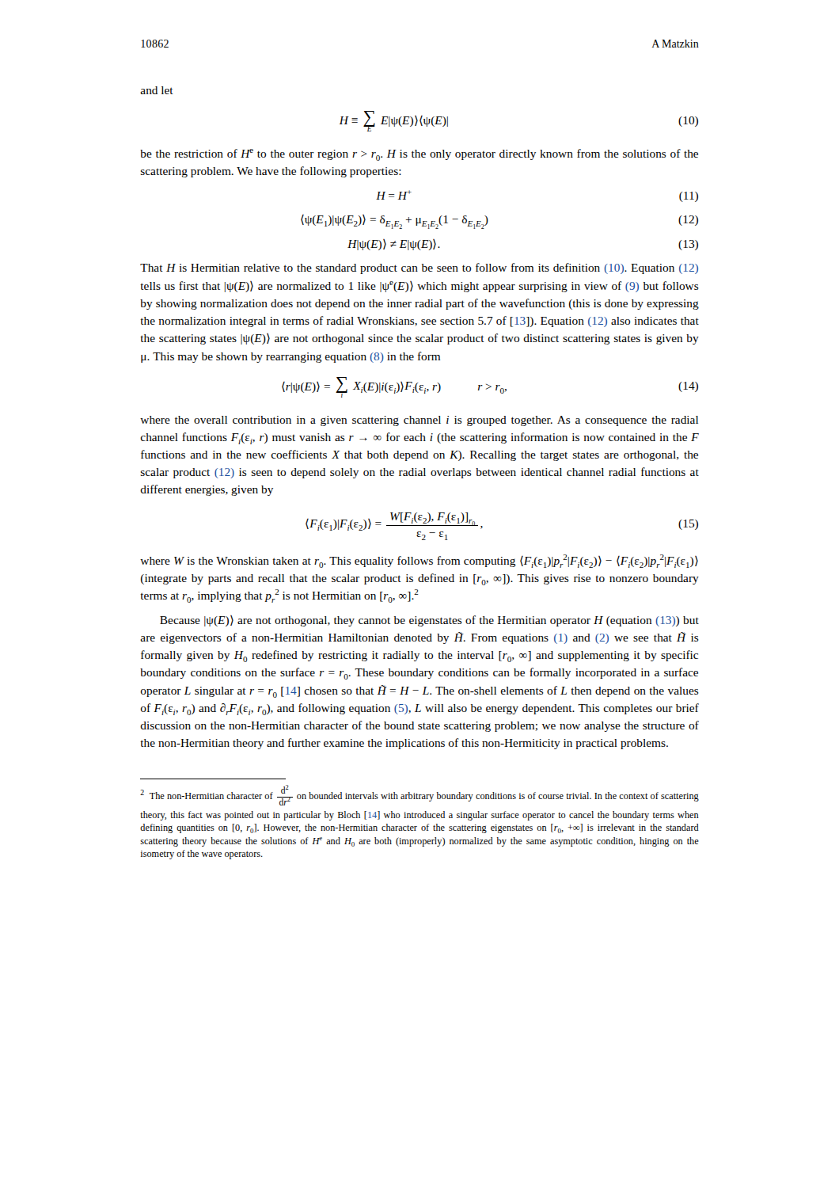10862 A Matzkin
and let
H ≡ ∑E E|ψ(E)⟩⟨ψ(E)| (10)
be the restriction of He to the outer region r > r0. H is the only operator directly known from the solutions of the scattering problem. We have the following properties:
H = H+ (11)
⟨ψ(E1)|ψ(E2)⟩ = δE1E2 + μE1E2(1 − δE1E2) (12)
H|ψ(E)⟩ ≠ E|ψ(E)⟩. (13)
That H is Hermitian relative to the standard product can be seen to follow from its definition (10). Equation (12) tells us first that |ψ(E)⟩ are normalized to 1 like |ψe(E)⟩ which might appear surprising in view of (9) but follows by showing normalization does not depend on the inner radial part of the wavefunction (this is done by expressing the normalization integral in terms of radial Wronskians, see section 5.7 of [13]). Equation (12) also indicates that the scattering states |ψ(E)⟩ are not orthogonal since the scalar product of two distinct scattering states is given by μ. This may be shown by rearranging equation (8) in the form
⟨r|ψ(E)⟩ = ∑i Xi(E)|i(εi)⟩Fi(εi, r) r > r0, (14)
where the overall contribution in a given scattering channel i is grouped together. As a consequence the radial channel functions Fi(εi, r) must vanish as r → ∞ for each i (the scattering information is now contained in the F functions and in the new coefficients X that both depend on K). Recalling the target states are orthogonal, the scalar product (12) is seen to depend solely on the radial overlaps between identical channel radial functions at different energies, given by
⟨Fi(ε1)|Fi(ε2)⟩ = W[Fi(ε2), Fi(ε1)]r0 ε2 − ε1 , (15)
where W is the Wronskian taken at r0. This equality follows from computing ⟨Fi(ε1)|pr2|Fi(ε2)⟩ − ⟨Fi(ε2)|pr2|Fi(ε1)⟩ (integrate by parts and recall that the scalar product is defined in [r0, ∞]). This gives rise to nonzero boundary terms at r0, implying that pr2 is not Hermitian on [r0, ∞].2
Because |ψ(E)⟩ are not orthogonal, they cannot be eigenstates of the Hermitian operator H (equation (13)) but are eigenvectors of a non-Hermitian Hamiltonian denoted by H̃. From equations (1) and (2) we see that H̃ is formally given by H0 redefined by restricting it radially to the interval [r0, ∞] and supplementing it by specific boundary conditions on the surface r = r0. These boundary conditions can be formally incorporated in a surface operator L singular at r = r0 [14] chosen so that H̃ = H − L. The on-shell elements of L then depend on the values of Fi(εi, r0) and ∂rFi(εi, r0), and following equation (5), L will also be energy dependent. This completes our brief discussion on the non-Hermitian character of the bound state scattering problem; we now analyse the structure of the non-Hermitian theory and further examine the implications of this non-Hermiticity in practical problems.
2 The non-Hermitian character of d2 dr2 on bounded intervals with arbitrary boundary conditions is of course trivial. In the context of scattering theory, this fact was pointed out in particular by Bloch [14] who introduced a singular surface operator to cancel the boundary terms when defining quantities on [0, r0]. However, the non-Hermitian character of the scattering eigenstates on [r0, +∞] is irrelevant in the standard scattering theory because the solutions of He and H0 are both (improperly) normalized by the same asymptotic condition, hinging on the isometry of the wave operators.